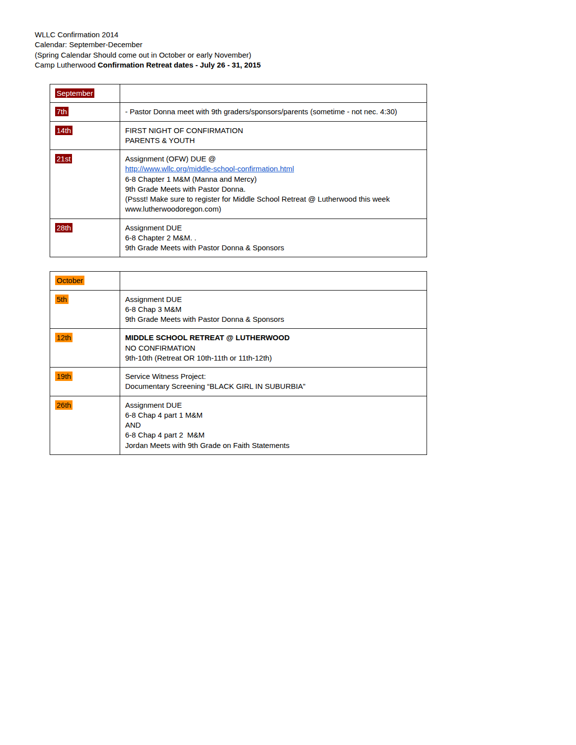WLLC Confirmation 2014
Calendar: September-December
(Spring Calendar Should come out in October or early November)
Camp Lutherwood Confirmation Retreat dates - July 26 - 31, 2015
| September | |
| 7th | - Pastor Donna meet with 9th graders/sponsors/parents (sometime - not nec. 4:30) |
| 14th | FIRST NIGHT OF CONFIRMATION PARENTS & YOUTH |
| 21st | Assignment (OFW) DUE @ http://www.wllc.org/middle-school-confirmation.html 6-8 Chapter 1 M&M (Manna and Mercy) 9th Grade Meets with Pastor Donna. (Pssst! Make sure to register for Middle School Retreat @ Lutherwood this week www.lutherwoodoregon.com) |
| 28th | Assignment DUE 6-8 Chapter 2 M&M. . 9th Grade Meets with Pastor Donna & Sponsors |
| October | |
| 5th | Assignment DUE 6-8 Chap 3 M&M 9th Grade Meets with Pastor Donna & Sponsors |
| 12th | MIDDLE SCHOOL RETREAT @ LUTHERWOOD NO CONFIRMATION 9th-10th (Retreat OR 10th-11th or 11th-12th) |
| 19th | Service Witness Project: Documentary Screening “BLACK GIRL IN SUBURBIA” |
| 26th | Assignment DUE 6-8 Chap 4 part 1 M&M AND 6-8 Chap 4 part 2 M&M Jordan Meets with 9th Grade on Faith Statements |